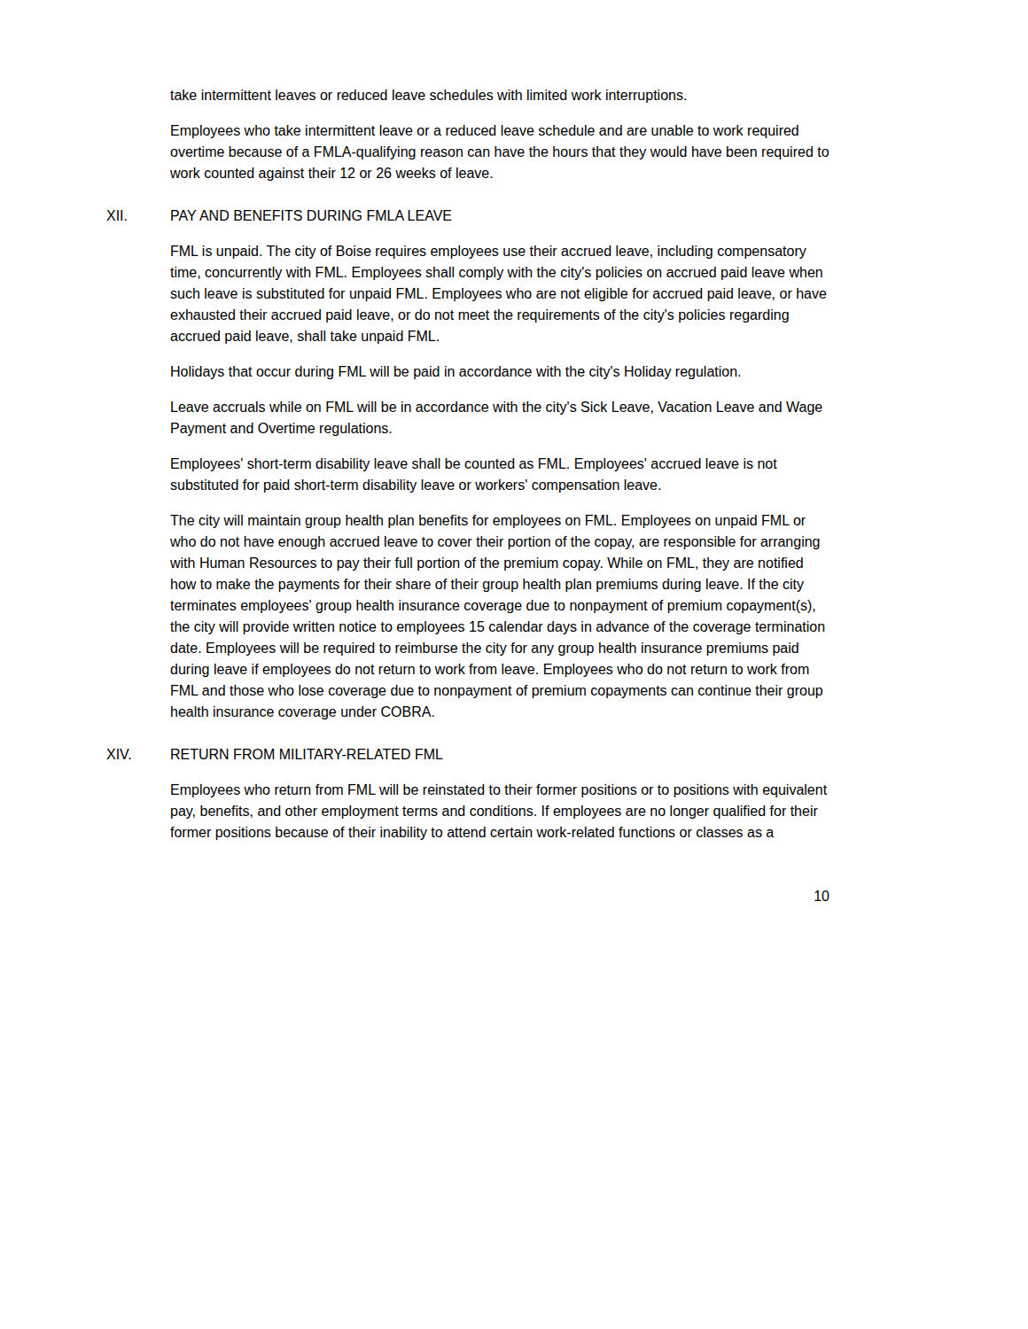take intermittent leaves or reduced leave schedules with limited work interruptions.
Employees who take intermittent leave or a reduced leave schedule and are unable to work required overtime because of a FMLA-qualifying reason can have the hours that they would have been required to work counted against their 12 or 26 weeks of leave.
XII.
PAY AND BENEFITS DURING FMLA LEAVE
FML is unpaid. The city of Boise requires employees use their accrued leave, including compensatory time, concurrently with FML. Employees shall comply with the city's policies on accrued paid leave when such leave is substituted for unpaid FML. Employees who are not eligible for accrued paid leave, or have exhausted their accrued paid leave, or do not meet the requirements of the city's policies regarding accrued paid leave, shall take unpaid FML.
Holidays that occur during FML will be paid in accordance with the city's Holiday regulation.
Leave accruals while on FML will be in accordance with the city's Sick Leave, Vacation Leave and Wage Payment and Overtime regulations.
Employees' short-term disability leave shall be counted as FML. Employees' accrued leave is not substituted for paid short-term disability leave or workers' compensation leave.
The city will maintain group health plan benefits for employees on FML. Employees on unpaid FML or who do not have enough accrued leave to cover their portion of the copay, are responsible for arranging with Human Resources to pay their full portion of the premium copay. While on FML, they are notified how to make the payments for their share of their group health plan premiums during leave. If the city terminates employees' group health insurance coverage due to nonpayment of premium copayment(s), the city will provide written notice to employees 15 calendar days in advance of the coverage termination date. Employees will be required to reimburse the city for any group health insurance premiums paid during leave if employees do not return to work from leave. Employees who do not return to work from FML and those who lose coverage due to nonpayment of premium copayments can continue their group health insurance coverage under COBRA.
XIV.
RETURN FROM MILITARY-RELATED FML
Employees who return from FML will be reinstated to their former positions or to positions with equivalent pay, benefits, and other employment terms and conditions. If employees are no longer qualified for their former positions because of their inability to attend certain work-related functions or classes as a
10